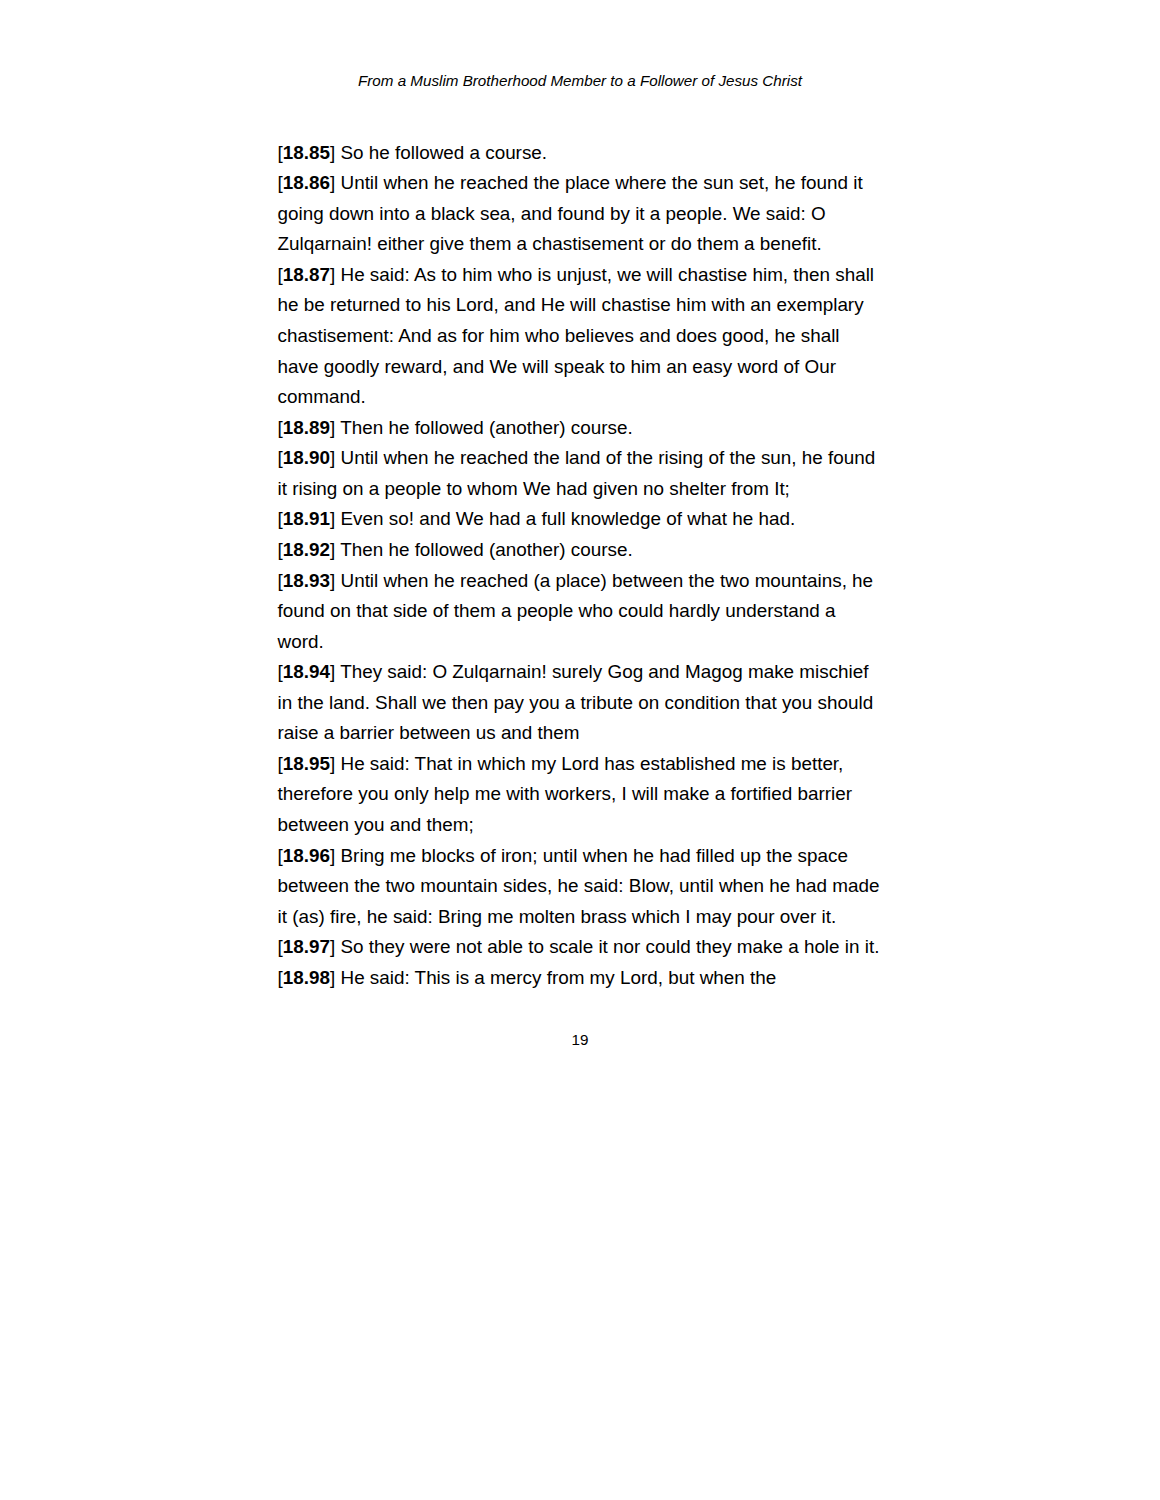From a Muslim Brotherhood Member to a Follower of Jesus Christ
[18.85] So he followed a course.
[18.86] Until when he reached the place where the sun set, he found it going down into a black sea, and found by it a people. We said: O Zulqarnain! either give them a chastisement or do them a benefit.
[18.87] He said: As to him who is unjust, we will chastise him, then shall he be returned to his Lord, and He will chastise him with an exemplary chastisement: And as for him who believes and does good, he shall have goodly reward, and We will speak to him an easy word of Our command.
[18.89] Then he followed (another) course.
[18.90] Until when he reached the land of the rising of the sun, he found it rising on a people to whom We had given no shelter from It;
[18.91] Even so! and We had a full knowledge of what he had.
[18.92] Then he followed (another) course.
[18.93] Until when he reached (a place) between the two mountains, he found on that side of them a people who could hardly understand a word.
[18.94] They said: O Zulqarnain! surely Gog and Magog make mischief in the land. Shall we then pay you a tribute on condition that you should raise a barrier between us and them
[18.95] He said: That in which my Lord has established me is better, therefore you only help me with workers, I will make a fortified barrier between you and them;
[18.96] Bring me blocks of iron; until when he had filled up the space between the two mountain sides, he said: Blow, until when he had made it (as) fire, he said: Bring me molten brass which I may pour over it.
[18.97] So they were not able to scale it nor could they make a hole in it.
[18.98] He said: This is a mercy from my Lord, but when the
19